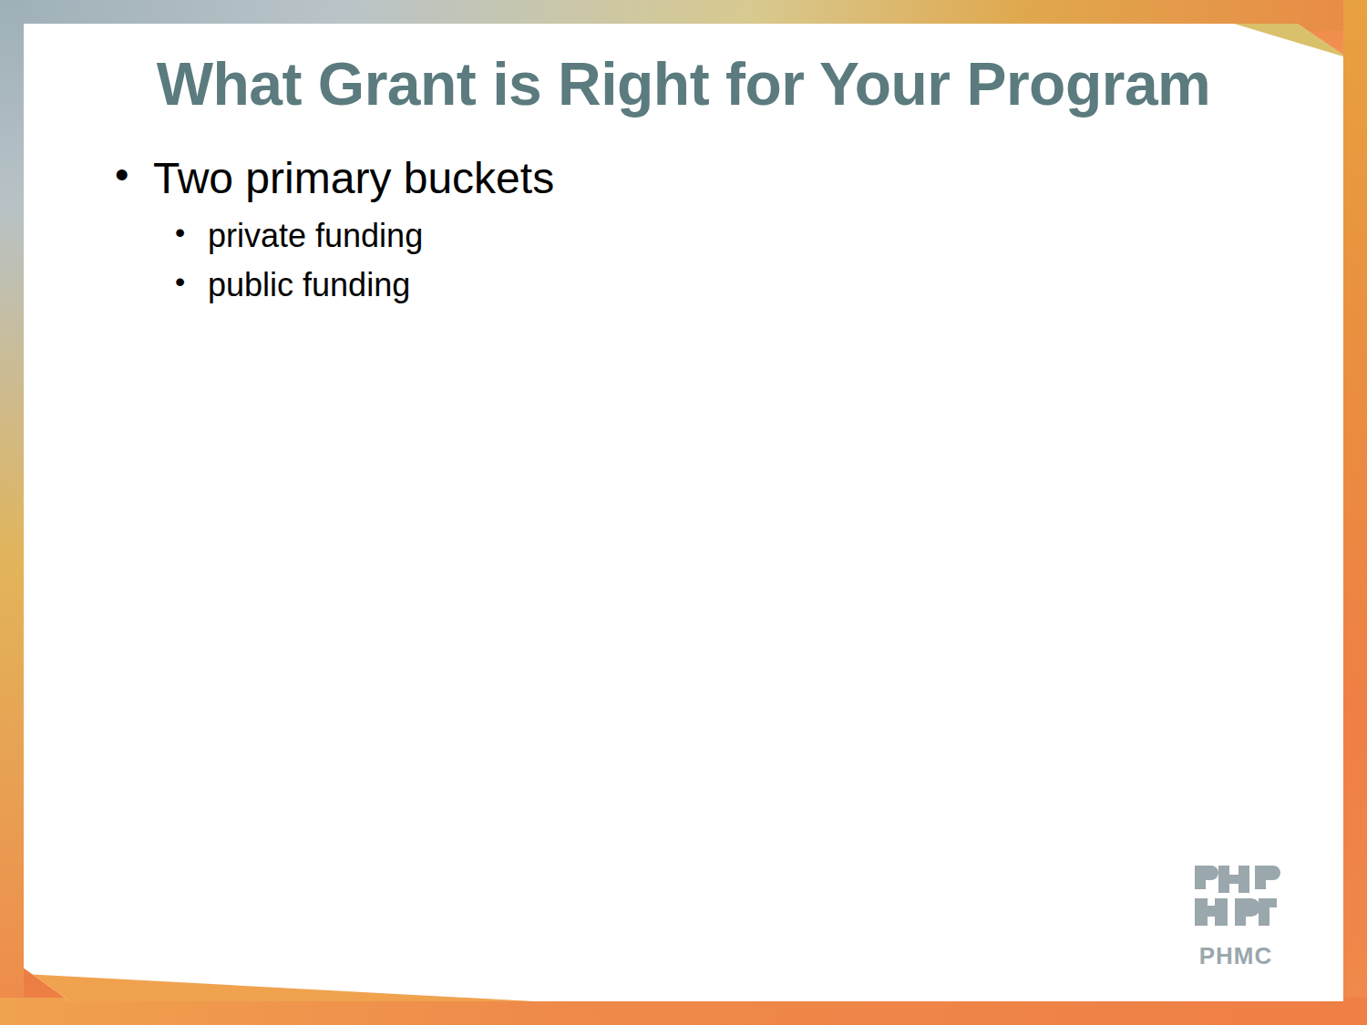What Grant is Right for Your Program
Two primary buckets
private funding
public funding
PHMC